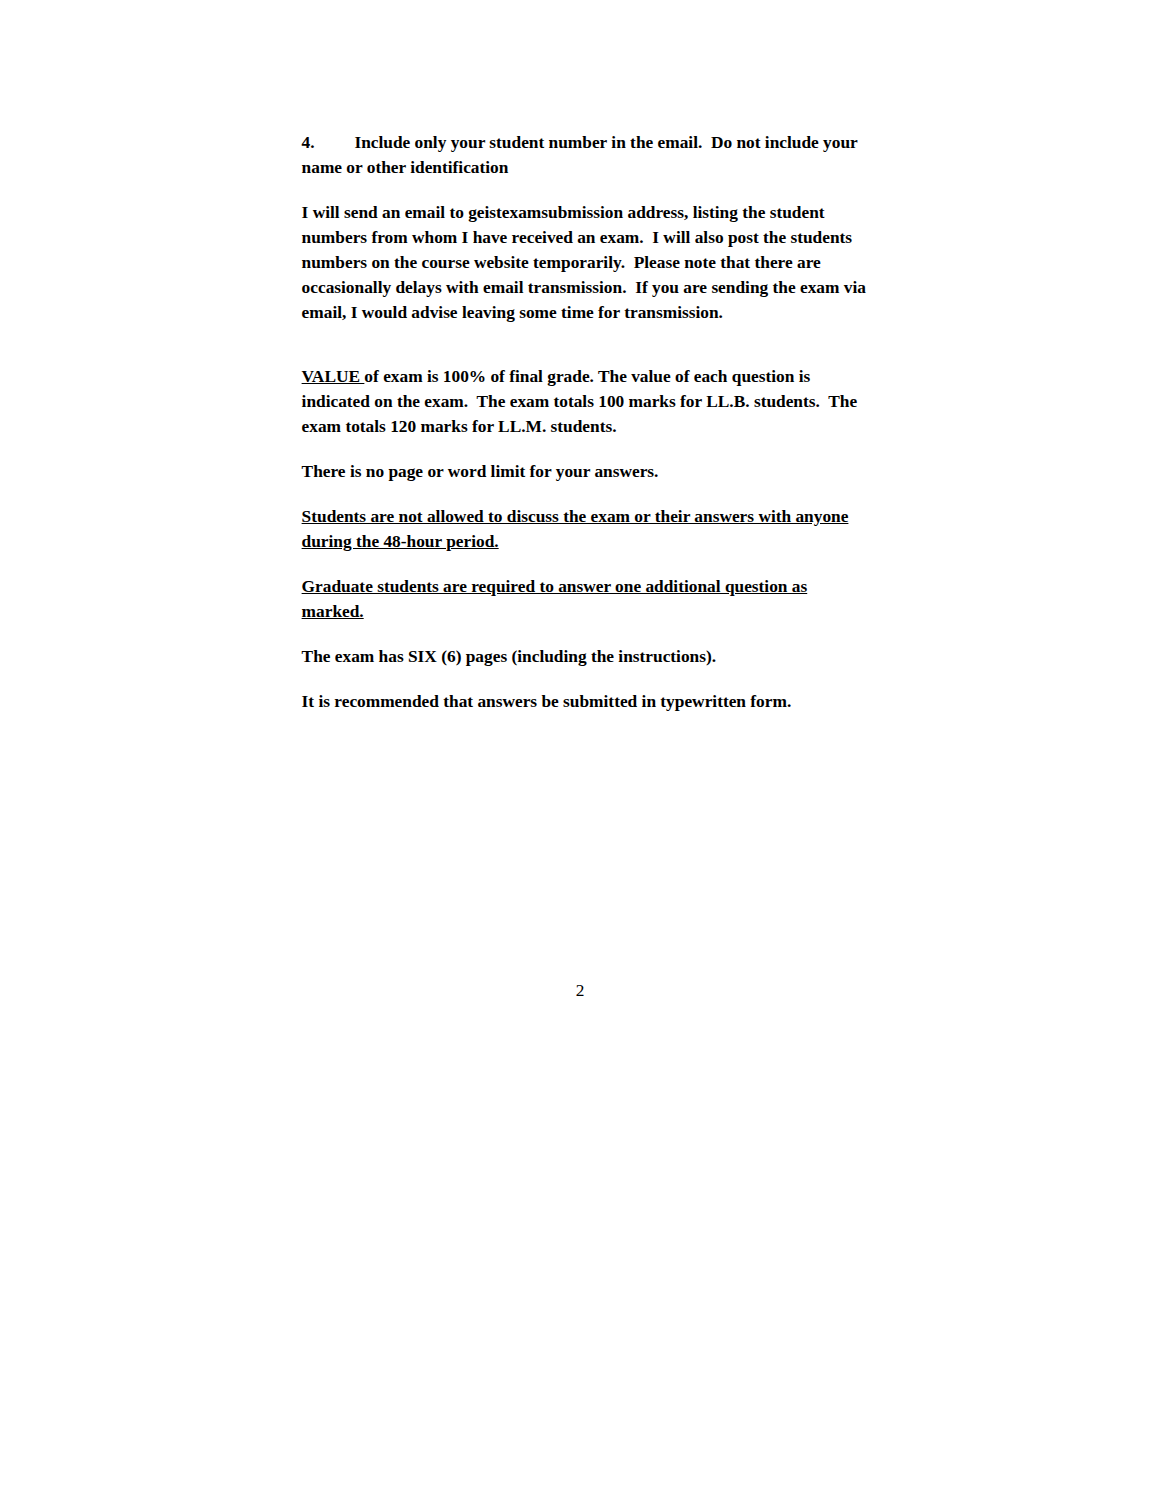4. Include only your student number in the email. Do not include your name or other identification
I will send an email to geistexamsubmission address, listing the student numbers from whom I have received an exam. I will also post the students numbers on the course website temporarily. Please note that there are occasionally delays with email transmission. If you are sending the exam via email, I would advise leaving some time for transmission.
VALUE of exam is 100% of final grade. The value of each question is indicated on the exam. The exam totals 100 marks for LL.B. students. The exam totals 120 marks for LL.M. students.
There is no page or word limit for your answers.
Students are not allowed to discuss the exam or their answers with anyone during the 48-hour period.
Graduate students are required to answer one additional question as marked.
The exam has SIX (6) pages (including the instructions).
It is recommended that answers be submitted in typewritten form.
2